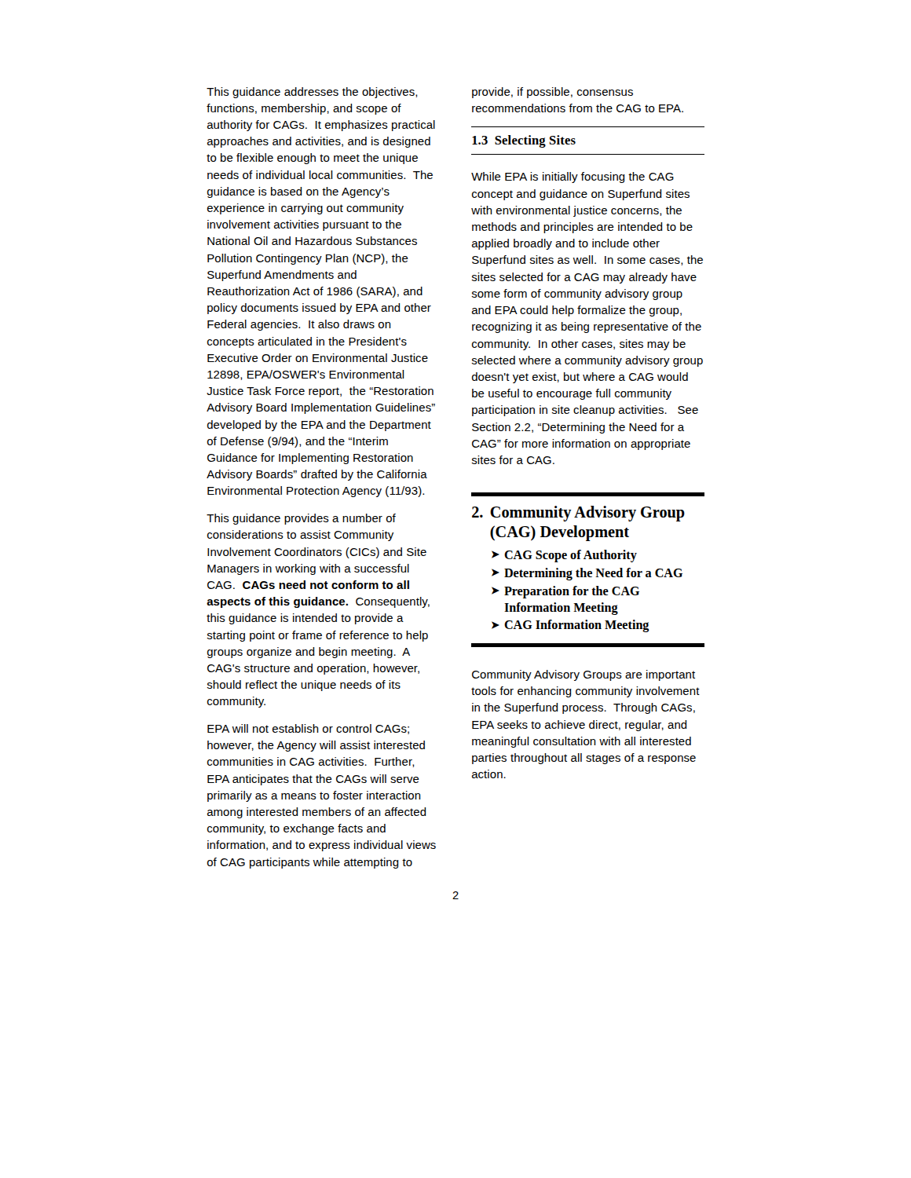This guidance addresses the objectives, functions, membership, and scope of authority for CAGs. It emphasizes practical approaches and activities, and is designed to be flexible enough to meet the unique needs of individual local communities. The guidance is based on the Agency’s experience in carrying out community involvement activities pursuant to the National Oil and Hazardous Substances Pollution Contingency Plan (NCP), the Superfund Amendments and Reauthorization Act of 1986 (SARA), and policy documents issued by EPA and other Federal agencies. It also draws on concepts articulated in the President's Executive Order on Environmental Justice 12898, EPA/OSWER's Environmental Justice Task Force report, the “Restoration Advisory Board Implementation Guidelines” developed by the EPA and the Department of Defense (9/94), and the “Interim Guidance for Implementing Restoration Advisory Boards” drafted by the California Environmental Protection Agency (11/93).
This guidance provides a number of considerations to assist Community Involvement Coordinators (CICs) and Site Managers in working with a successful CAG. CAGs need not conform to all aspects of this guidance. Consequently, this guidance is intended to provide a starting point or frame of reference to help groups organize and begin meeting. A CAG's structure and operation, however, should reflect the unique needs of its community.
EPA will not establish or control CAGs; however, the Agency will assist interested communities in CAG activities. Further, EPA anticipates that the CAGs will serve primarily as a means to foster interaction among interested members of an affected community, to exchange facts and information, and to express individual views of CAG participants while attempting to
provide, if possible, consensus recommendations from the CAG to EPA.
1.3 Selecting Sites
While EPA is initially focusing the CAG concept and guidance on Superfund sites with environmental justice concerns, the methods and principles are intended to be applied broadly and to include other Superfund sites as well. In some cases, the sites selected for a CAG may already have some form of community advisory group and EPA could help formalize the group, recognizing it as being representative of the community. In other cases, sites may be selected where a community advisory group doesn't yet exist, but where a CAG would be useful to encourage full community participation in site cleanup activities. See Section 2.2, “Determining the Need for a CAG” for more information on appropriate sites for a CAG.
2. Community Advisory Group (CAG) Development
CAG Scope of Authority
Determining the Need for a CAG
Preparation for the CAG Information Meeting
CAG Information Meeting
Community Advisory Groups are important tools for enhancing community involvement in the Superfund process. Through CAGs, EPA seeks to achieve direct, regular, and meaningful consultation with all interested parties throughout all stages of a response action.
2